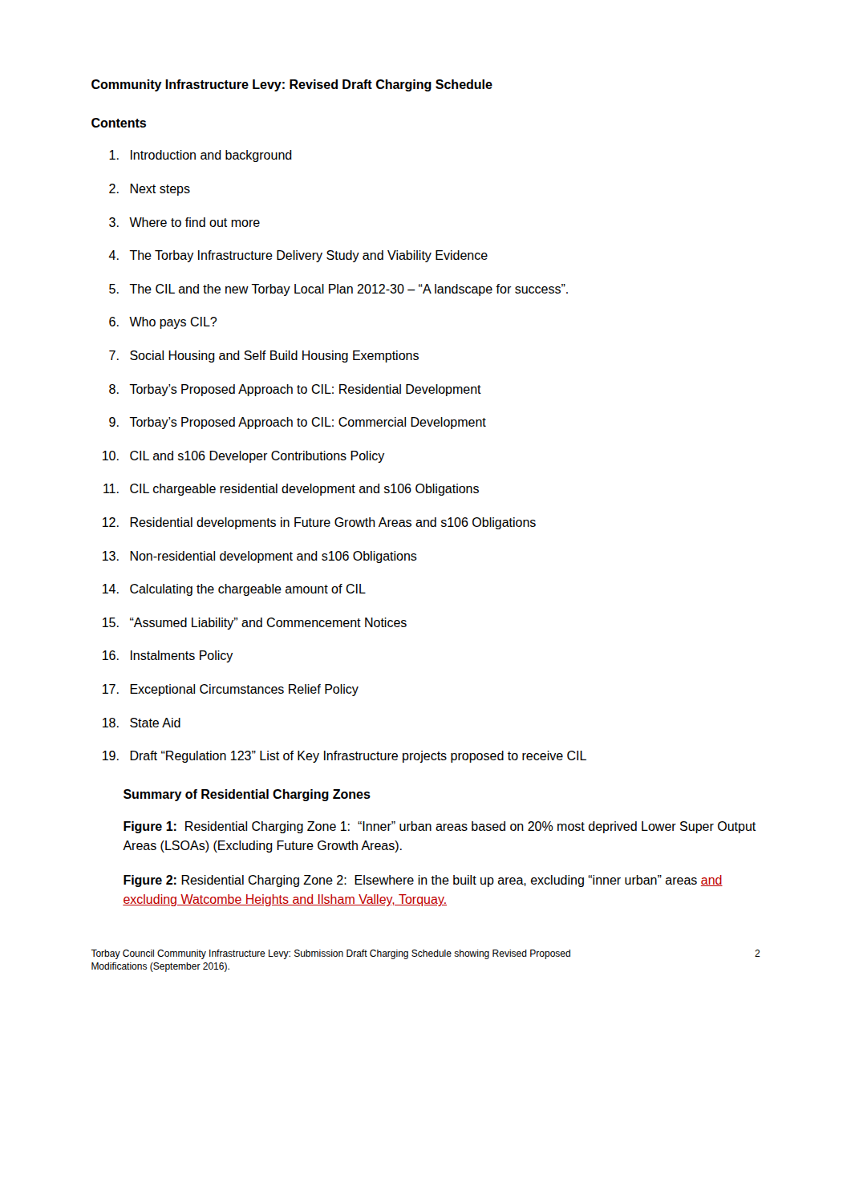Community Infrastructure Levy: Revised Draft Charging Schedule
Contents
Introduction and background
Next steps
Where to find out more
The Torbay Infrastructure Delivery Study and Viability Evidence
The CIL and the new Torbay Local Plan 2012-30 – “A landscape for success”.
Who pays CIL?
Social Housing and Self Build Housing Exemptions
Torbay’s Proposed Approach to CIL: Residential Development
Torbay’s Proposed Approach to CIL: Commercial Development
CIL and s106 Developer Contributions Policy
CIL chargeable residential development and s106 Obligations
Residential developments in Future Growth Areas and s106 Obligations
Non-residential development and s106 Obligations
Calculating the chargeable amount of CIL
“Assumed Liability” and Commencement Notices
Instalments Policy
Exceptional Circumstances Relief Policy
State Aid
Draft “Regulation 123” List of Key Infrastructure projects proposed to receive CIL
Summary of Residential Charging Zones
Figure 1: Residential Charging Zone 1: “Inner” urban areas based on 20% most deprived Lower Super Output Areas (LSOAs) (Excluding Future Growth Areas).
Figure 2: Residential Charging Zone 2: Elsewhere in the built up area, excluding “inner urban” areas and excluding Watcombe Heights and Ilsham Valley, Torquay.
2
Torbay Council Community Infrastructure Levy: Submission Draft Charging Schedule showing Revised Proposed Modifications (September 2016).